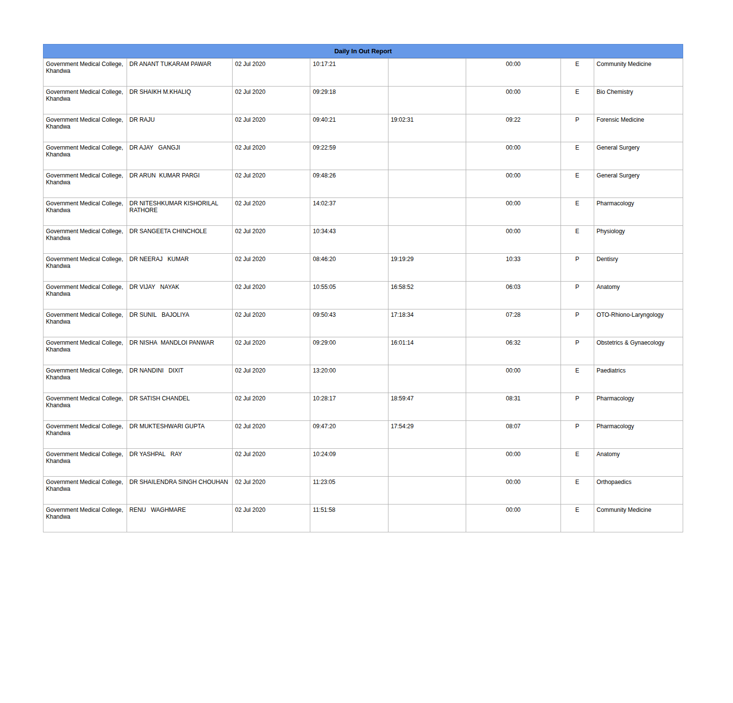Daily In Out Report
| Government Medical College, Khandwa | DR ANANT TUKARAM PAWAR | 02 Jul 2020 | 10:17:21 | | 00:00 | E | Community Medicine |
| Government Medical College, Khandwa | DR SHAIKH M.KHALIQ | 02 Jul 2020 | 09:29:18 | | 00:00 | E | Bio Chemistry |
| Government Medical College, Khandwa | DR RAJU | 02 Jul 2020 | 09:40:21 | 19:02:31 | 09:22 | P | Forensic Medicine |
| Government Medical College, Khandwa | DR AJAY GANGJI | 02 Jul 2020 | 09:22:59 | | 00:00 | E | General Surgery |
| Government Medical College, Khandwa | DR ARUN KUMAR PARGI | 02 Jul 2020 | 09:48:26 | | 00:00 | E | General Surgery |
| Government Medical College, Khandwa | DR NITESHKUMAR KISHORILAL RATHORE | 02 Jul 2020 | 14:02:37 | | 00:00 | E | Pharmacology |
| Government Medical College, Khandwa | DR SANGEETA CHINCHOLE | 02 Jul 2020 | 10:34:43 | | 00:00 | E | Physiology |
| Government Medical College, Khandwa | DR NEERAJ KUMAR | 02 Jul 2020 | 08:46:20 | 19:19:29 | 10:33 | P | Dentisry |
| Government Medical College, Khandwa | DR VIJAY NAYAK | 02 Jul 2020 | 10:55:05 | 16:58:52 | 06:03 | P | Anatomy |
| Government Medical College, Khandwa | DR SUNIL BAJOLIYA | 02 Jul 2020 | 09:50:43 | 17:18:34 | 07:28 | P | OTO-Rhiono-Laryngology |
| Government Medical College, Khandwa | DR NISHA MANDLOI PANWAR | 02 Jul 2020 | 09:29:00 | 16:01:14 | 06:32 | P | Obstetrics & Gynaecology |
| Government Medical College, Khandwa | DR NANDINI DIXIT | 02 Jul 2020 | 13:20:00 | | 00:00 | E | Paediatrics |
| Government Medical College, Khandwa | DR SATISH CHANDEL | 02 Jul 2020 | 10:28:17 | 18:59:47 | 08:31 | P | Pharmacology |
| Government Medical College, Khandwa | DR MUKTESHWARI GUPTA | 02 Jul 2020 | 09:47:20 | 17:54:29 | 08:07 | P | Pharmacology |
| Government Medical College, Khandwa | DR YASHPAL RAY | 02 Jul 2020 | 10:24:09 | | 00:00 | E | Anatomy |
| Government Medical College, Khandwa | DR SHAILENDRA SINGH CHOUHAN | 02 Jul 2020 | 11:23:05 | | 00:00 | E | Orthopaedics |
| Government Medical College, Khandwa | RENU WAGHMARE | 02 Jul 2020 | 11:51:58 | | 00:00 | E | Community Medicine |